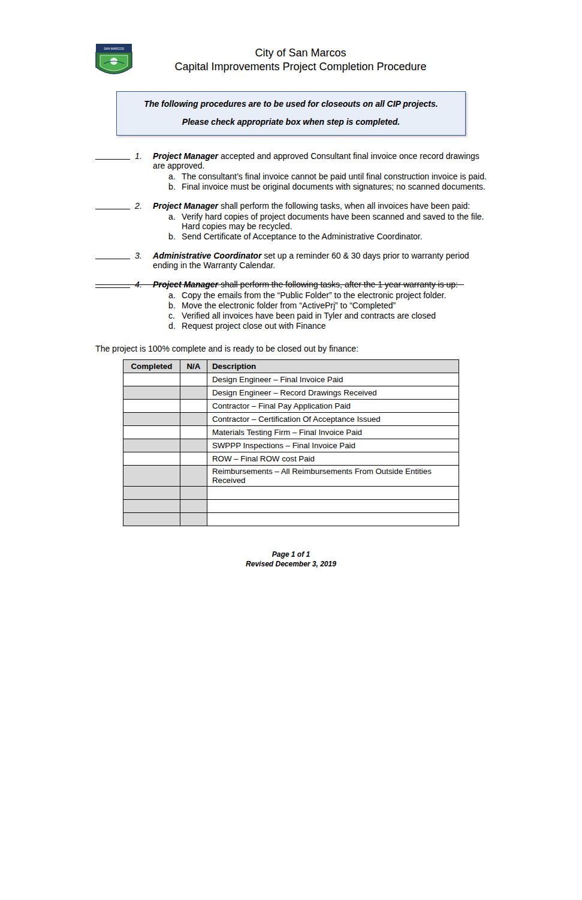SAN MARCOS
City of San Marcos
Capital Improvements Project Completion Procedure
The following procedures are to be used for closeouts on all CIP projects.
Please check appropriate box when step is completed.
1. Project Manager accepted and approved Consultant final invoice once record drawings are approved.
a. The consultant’s final invoice cannot be paid until final construction invoice is paid.
b. Final invoice must be original documents with signatures; no scanned documents.
2. Project Manager shall perform the following tasks, when all invoices have been paid:
a. Verify hard copies of project documents have been scanned and saved to the file. Hard copies may be recycled.
b. Send Certificate of Acceptance to the Administrative Coordinator.
3. Administrative Coordinator set up a reminder 60 & 30 days prior to warranty period ending in the Warranty Calendar.
4. Project Manager shall perform the following tasks, after the 1 year warranty is up:
a. Copy the emails from the “Public Folder” to the electronic project folder.
b. Move the electronic folder from “ActivePrj” to “Completed”
c. Verified all invoices have been paid in Tyler and contracts are closed
d. Request project close out with Finance
The project is 100% complete and is ready to be closed out by finance:
| Completed | N/A | Description |
| --- | --- | --- |
| | | Design Engineer – Final Invoice Paid |
| | | Design Engineer – Record Drawings Received |
| | | Contractor – Final Pay Application Paid |
| | | Contractor – Certification Of Acceptance Issued |
| | | Materials Testing Firm – Final Invoice Paid |
| | | SWPPP Inspections – Final Invoice Paid |
| | | ROW – Final ROW cost Paid |
| | | Reimbursements – All Reimbursements From Outside Entities Received |
Page 1 of 1
Revised December 3, 2019